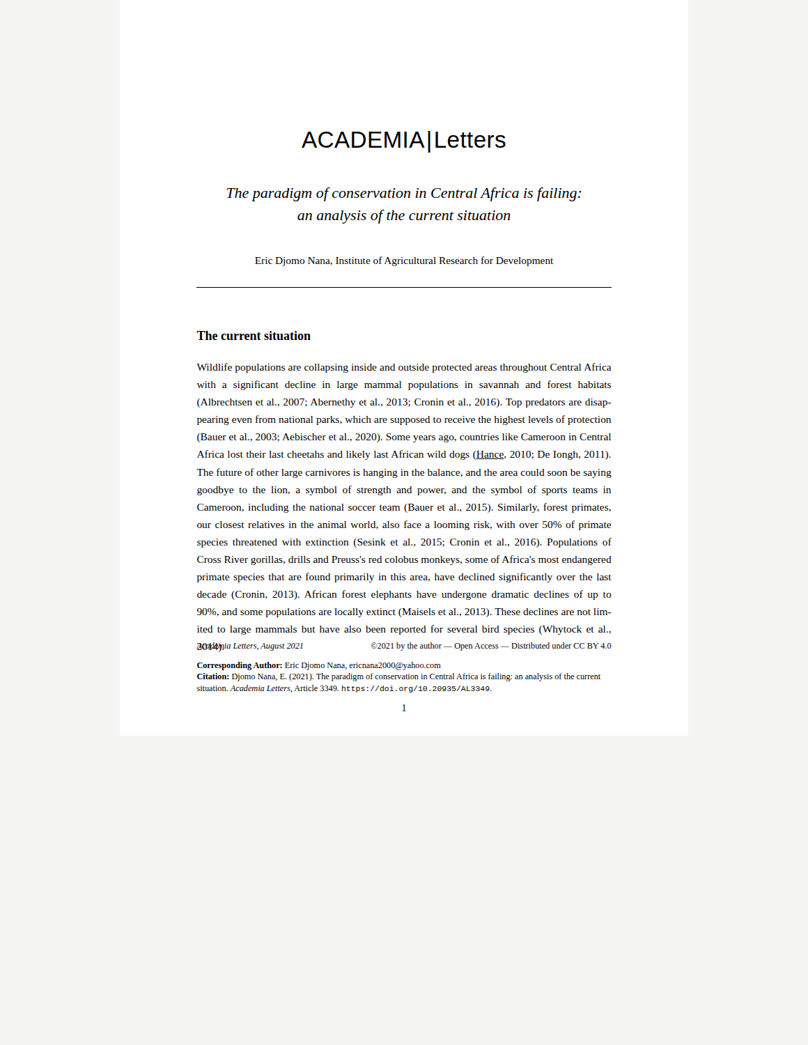ACADEMIA|Letters
The paradigm of conservation in Central Africa is failing:
an analysis of the current situation
Eric Djomo Nana, Institute of Agricultural Research for Development
The current situation
Wildlife populations are collapsing inside and outside protected areas throughout Central Africa with a significant decline in large mammal populations in savannah and forest habitats (Albrechtsen et al., 2007; Abernethy et al., 2013; Cronin et al., 2016). Top predators are disappearing even from national parks, which are supposed to receive the highest levels of protection (Bauer et al., 2003; Aebischer et al., 2020). Some years ago, countries like Cameroon in Central Africa lost their last cheetahs and likely last African wild dogs (Hance, 2010; De Iongh, 2011). The future of other large carnivores is hanging in the balance, and the area could soon be saying goodbye to the lion, a symbol of strength and power, and the symbol of sports teams in Cameroon, including the national soccer team (Bauer et al., 2015). Similarly, forest primates, our closest relatives in the animal world, also face a looming risk, with over 50% of primate species threatened with extinction (Sesink et al., 2015; Cronin et al., 2016). Populations of Cross River gorillas, drills and Preuss's red colobus monkeys, some of Africa's most endangered primate species that are found primarily in this area, have declined significantly over the last decade (Cronin, 2013). African forest elephants have undergone dramatic declines of up to 90%, and some populations are locally extinct (Maisels et al., 2013). These declines are not limited to large mammals but have also been reported for several bird species (Whytock et al., 2014).
Academia Letters, August 2021 ©2021 by the author — Open Access — Distributed under CC BY 4.0
Corresponding Author: Eric Djomo Nana, ericnana2000@yahoo.com
Citation: Djomo Nana, E. (2021). The paradigm of conservation in Central Africa is failing: an analysis of the current situation. Academia Letters, Article 3349. https://doi.org/10.20935/AL3349.
1